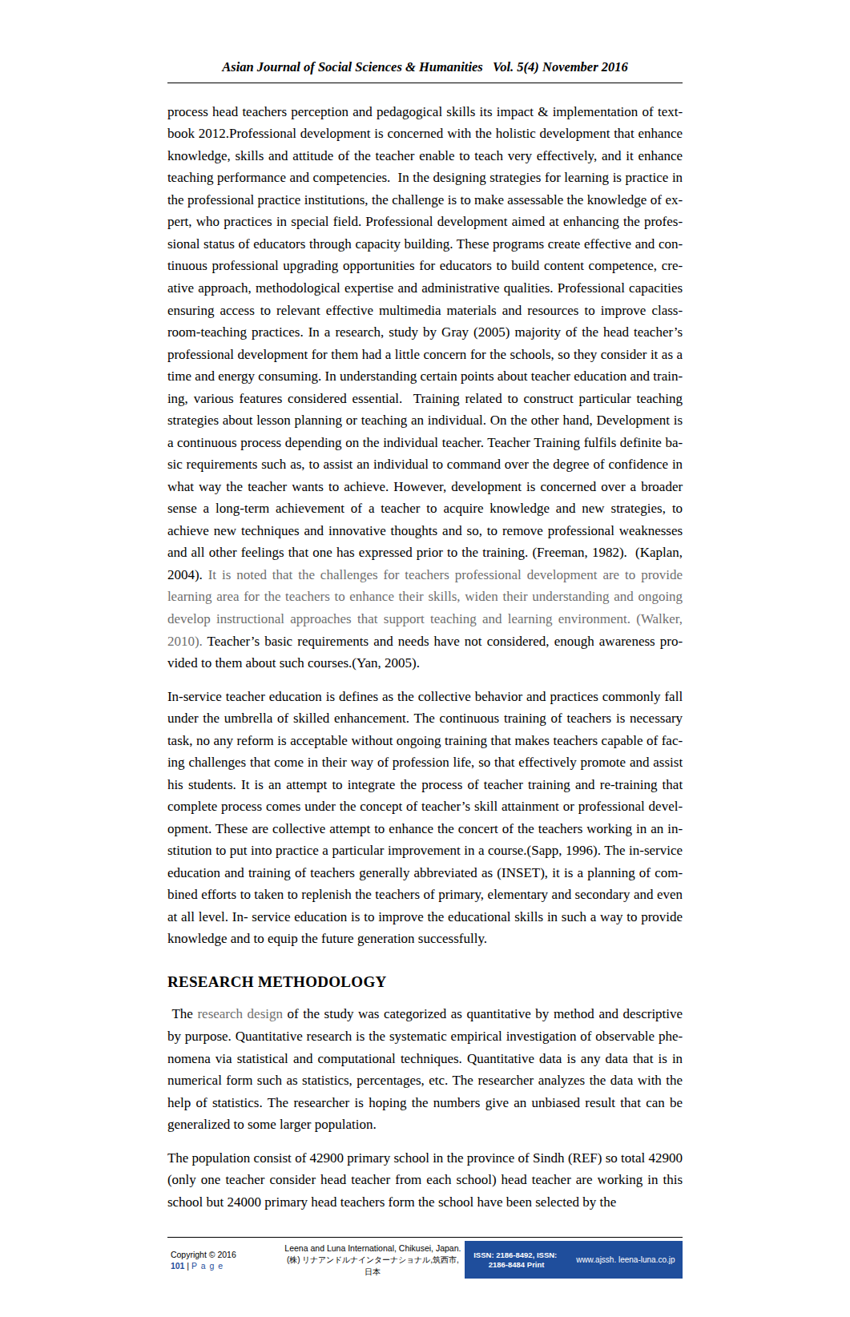Asian Journal of Social Sciences & Humanities Vol. 5(4) November 2016
process head teachers perception and pedagogical skills its impact & implementation of textbook 2012.Professional development is concerned with the holistic development that enhance knowledge, skills and attitude of the teacher enable to teach very effectively, and it enhance teaching performance and competencies. In the designing strategies for learning is practice in the professional practice institutions, the challenge is to make assessable the knowledge of expert, who practices in special field. Professional development aimed at enhancing the professional status of educators through capacity building. These programs create effective and continuous professional upgrading opportunities for educators to build content competence, creative approach, methodological expertise and administrative qualities. Professional capacities ensuring access to relevant effective multimedia materials and resources to improve classroom-teaching practices. In a research, study by Gray (2005) majority of the head teacher’s professional development for them had a little concern for the schools, so they consider it as a time and energy consuming. In understanding certain points about teacher education and training, various features considered essential. Training related to construct particular teaching strategies about lesson planning or teaching an individual. On the other hand, Development is a continuous process depending on the individual teacher. Teacher Training fulfils definite basic requirements such as, to assist an individual to command over the degree of confidence in what way the teacher wants to achieve. However, development is concerned over a broader sense a long-term achievement of a teacher to acquire knowledge and new strategies, to achieve new techniques and innovative thoughts and so, to remove professional weaknesses and all other feelings that one has expressed prior to the training. (Freeman, 1982). (Kaplan, 2004). It is noted that the challenges for teachers professional development are to provide learning area for the teachers to enhance their skills, widen their understanding and ongoing develop instructional approaches that support teaching and learning environment. (Walker, 2010). Teacher’s basic requirements and needs have not considered, enough awareness provided to them about such courses.(Yan, 2005).
In-service teacher education is defines as the collective behavior and practices commonly fall under the umbrella of skilled enhancement. The continuous training of teachers is necessary task, no any reform is acceptable without ongoing training that makes teachers capable of facing challenges that come in their way of profession life, so that effectively promote and assist his students. It is an attempt to integrate the process of teacher training and re-training that complete process comes under the concept of teacher’s skill attainment or professional development. These are collective attempt to enhance the concert of the teachers working in an institution to put into practice a particular improvement in a course.(Sapp, 1996). The in-service education and training of teachers generally abbreviated as (INSET), it is a planning of combined efforts to taken to replenish the teachers of primary, elementary and secondary and even at all level. In- service education is to improve the educational skills in such a way to provide knowledge and to equip the future generation successfully.
RESEARCH METHODOLOGY
The research design of the study was categorized as quantitative by method and descriptive by purpose. Quantitative research is the systematic empirical investigation of observable phenomena via statistical and computational techniques. Quantitative data is any data that is in numerical form such as statistics, percentages, etc. The researcher analyzes the data with the help of statistics. The researcher is hoping the numbers give an unbiased result that can be generalized to some larger population.
The population consist of 42900 primary school in the province of Sindh (REF) so total 42900 (only one teacher consider head teacher from each school) head teacher are working in this school but 24000 primary head teachers form the school have been selected by the
| Copyright © 2016 101 / P a g e | Leena and Luna International, Chikusei, Japan. (株) リナアンドルナインターナショナル,筑西市,日本 | ISSN: 2186-8492, ISSN: 2186-8484 Print | www.ajssh. leena-luna.co.jp |